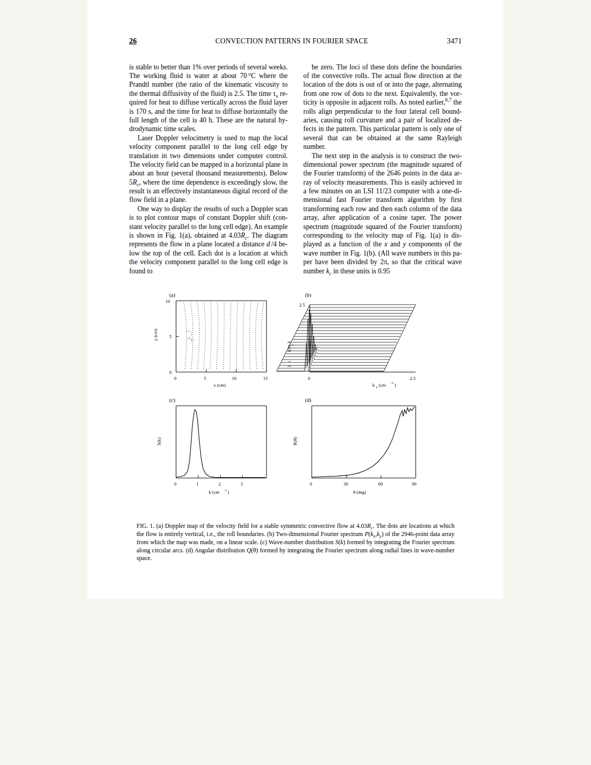26 CONVECTION PATTERNS IN FOURIER SPACE 3471
is stable to better than 1% over periods of several weeks. The working fluid is water at about 70 °C where the Prandtl number (the ratio of the kinematic viscosity to the thermal diffusivity of the fluid) is 2.5. The time τv required for heat to diffuse vertically across the fluid layer is 170 s, and the time for heat to diffuse horizontally the full length of the cell is 40 h. These are the natural hydrodynamic time scales.
Laser Doppler velocimetry is used to map the local velocity component parallel to the long cell edge by translation in two dimensions under computer control. The velocity field can be mapped in a horizontal plane in about an hour (several thousand measurements). Below 5Rc, where the time dependence is exceedingly slow, the result is an effectively instantaneous digital record of the flow field in a plane.
One way to display the results of such a Doppler scan is to plot contour maps of constant Doppler shift (constant velocity parallel to the long cell edge). An example is shown in Fig. 1(a), obtained at 4.03Rc. The diagram represents the flow in a plane located a distance d /4 below the top of the cell. Each dot is a location at which the velocity component parallel to the long cell edge is found to
be zero. The loci of these dots define the boundaries of the convective rolls. The actual flow direction at the location of the dots is out of or into the page, alternating from one row of dots to the next. Equivalently, the vorticity is opposite in adjacent rolls. As noted earlier,6,7 the rolls align perpendicular to the four lateral cell boundaries, causing roll curvature and a pair of localized defects in the pattern. This particular pattern is only one of several that can be obtained at the same Rayleigh number.
The next step in the analysis is to construct the two-dimensional power spectrum (the magnitude squared of the Fourier transform) of the 2646 points in the data array of velocity measurements. This is easily achieved in a few minutes on an LSI 11/23 computer with a one-dimensional fast Fourier transform algorithm by first transforming each row and then each column of the data array, after application of a cosine taper. The power spectrum (magnitude squared of the Fourier transform) corresponding to the velocity map of Fig. 1(a) is displayed as a function of the x and y components of the wave number in Fig. 1(b). (All wave numbers in this paper have been divided by 2π, so that the critical wave number kc in these units is 0.95
(a) 10 5 0 0 5 10 15 y (cm) x (cm) (b) 2.5 0 2.5 k y (cm -1 ) k x (cm -1 ) (c) 0 1 2 3 S(k) k (cm -1 ) (d) 0 30 60 90 R(θ) θ (deg)
FIG. 1. (a) Doppler map of the velocity field for a stable symmetric convective flow at 4.03Rc. The dots are locations at which the flow is entirely vertical, i.e., the roll boundaries. (b) Two-dimensional Fourier spectrum P(kx,ky) of the 2946-point data array from which the map was made, on a linear scale. (c) Wave-number distribution S(k) formed by integrating the Fourier spectrum along circular arcs. (d) Angular distribution Q(θ) formed by integrating the Fourier spectrum along radial lines in wave-number space.